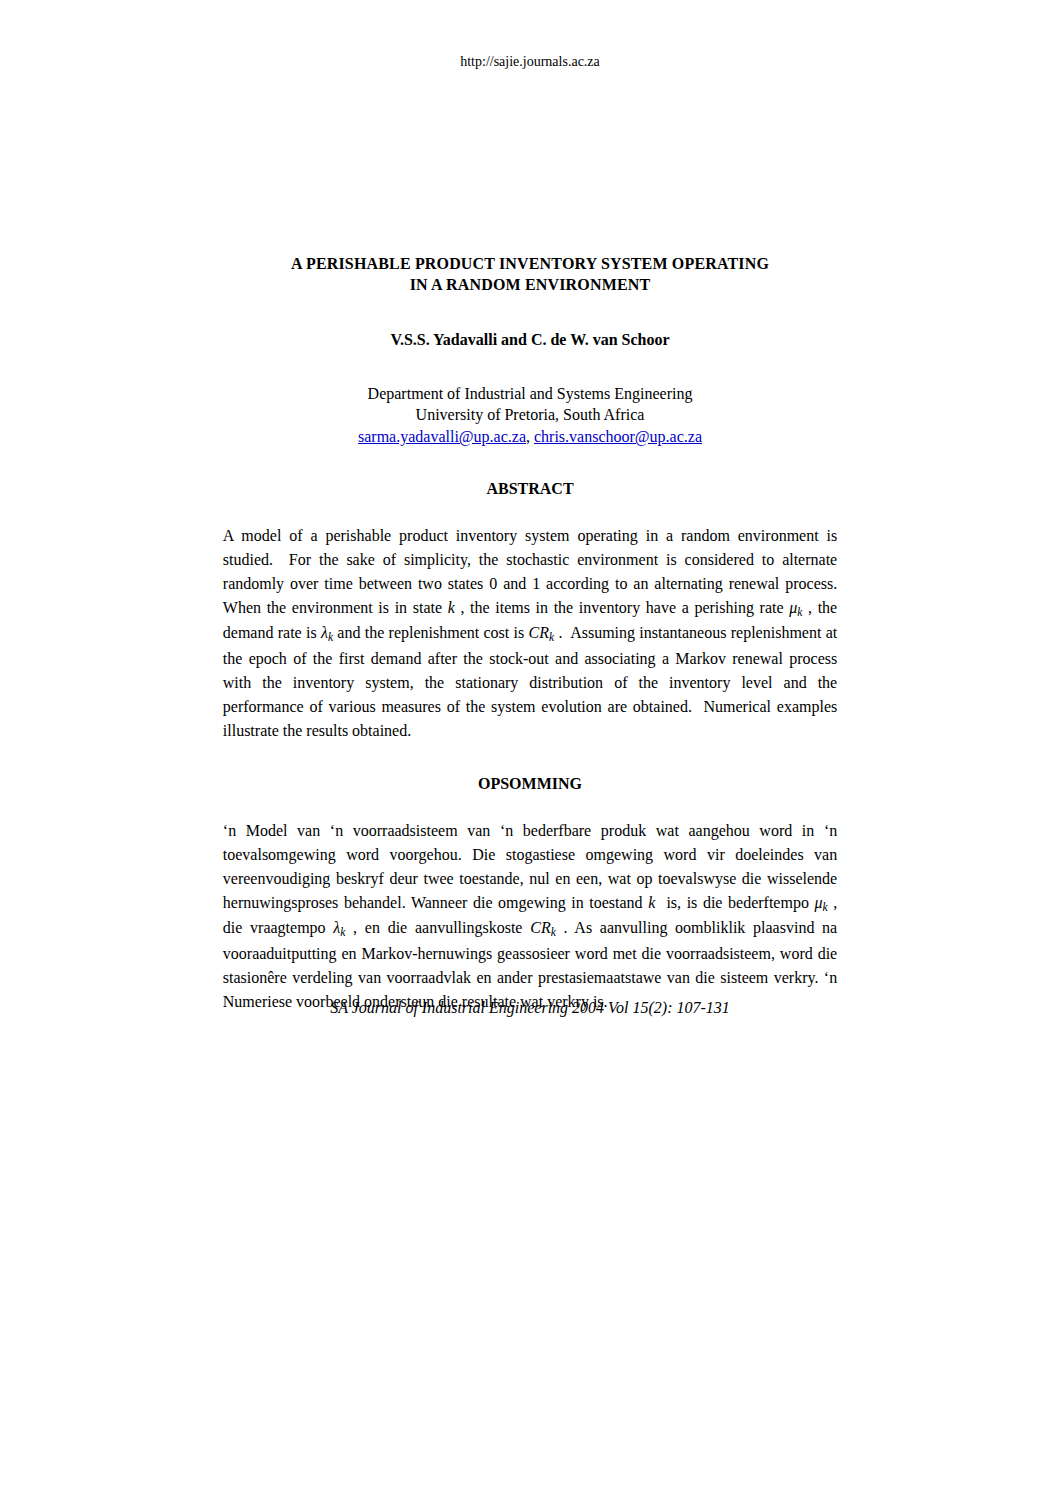http://sajie.journals.ac.za
A PERISHABLE PRODUCT INVENTORY SYSTEM OPERATING
IN A RANDOM ENVIRONMENT
V.S.S. Yadavalli and C. de W. van Schoor
Department of Industrial and Systems Engineering
University of Pretoria, South Africa
sarma.yadavalli@up.ac.za, chris.vanschoor@up.ac.za
ABSTRACT
A model of a perishable product inventory system operating in a random environment is studied. For the sake of simplicity, the stochastic environment is considered to alternate randomly over time between two states 0 and 1 according to an alternating renewal process. When the environment is in state k , the items in the inventory have a perishing rate μk , the demand rate is λk and the replenishment cost is CRk . Assuming instantaneous replenishment at the epoch of the first demand after the stock-out and associating a Markov renewal process with the inventory system, the stationary distribution of the inventory level and the performance of various measures of the system evolution are obtained. Numerical examples illustrate the results obtained.
OPSOMMING
‘n Model van ‘n voorraadsisteem van ‘n bederfbare produk wat aangehou word in ‘n toevalsomgewing word voorgehou. Die stogastiese omgewing word vir doeleindes van vereenvoudiging beskryf deur twee toestande, nul en een, wat op toevalswyse die wisselende hernuwingsproses behandel. Wanneer die omgewing in toestand k is, is die bederftempo μk , die vraagtempo λk , en die aanvullingskoste CRk . As aanvulling oombliklik plaasvind na vooraaduitputting en Markov-hernuwings geassosieer word met die voorraadsisteem, word die stasionêre verdeling van voorraadvlak en ander prestasiemaatstawe van die sisteem verkry. ‘n Numeriese voorbeeld ondersteun die resultate wat verkry is.
SA Journal of Industrial Engineering 2004 Vol 15(2): 107-131